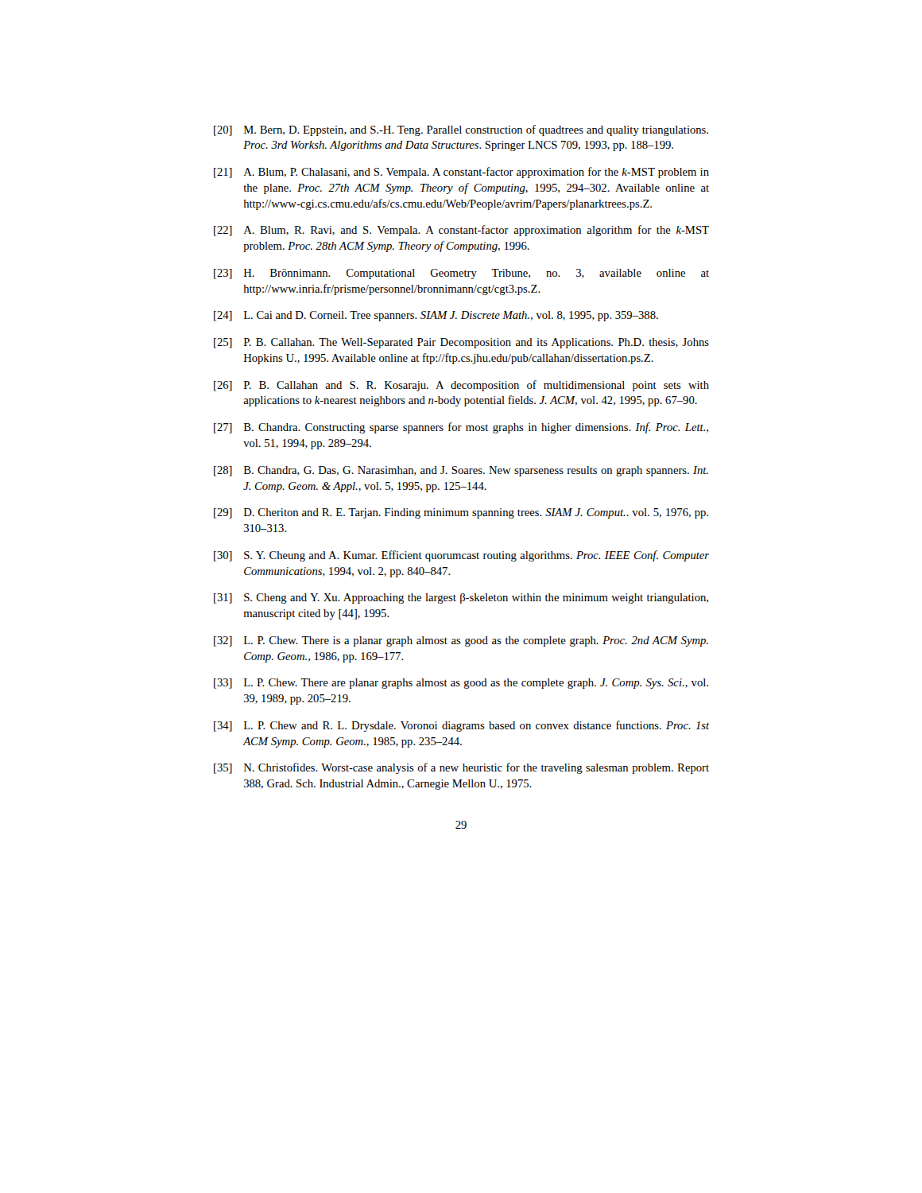[20] M. Bern, D. Eppstein, and S.-H. Teng. Parallel construction of quadtrees and quality triangulations. Proc. 3rd Worksh. Algorithms and Data Structures. Springer LNCS 709, 1993, pp. 188–199.
[21] A. Blum, P. Chalasani, and S. Vempala. A constant-factor approximation for the k-MST problem in the plane. Proc. 27th ACM Symp. Theory of Computing, 1995, 294–302. Available online at http://www-cgi.cs.cmu.edu/afs/cs.cmu.edu/Web/People/avrim/Papers/planarktrees.ps.Z.
[22] A. Blum, R. Ravi, and S. Vempala. A constant-factor approximation algorithm for the k-MST problem. Proc. 28th ACM Symp. Theory of Computing, 1996.
[23] H. Brönnimann. Computational Geometry Tribune, no. 3, available online at http://www.inria.fr/prisme/personnel/bronnimann/cgt/cgt3.ps.Z.
[24] L. Cai and D. Corneil. Tree spanners. SIAM J. Discrete Math., vol. 8, 1995, pp. 359–388.
[25] P. B. Callahan. The Well-Separated Pair Decomposition and its Applications. Ph.D. thesis, Johns Hopkins U., 1995. Available online at ftp://ftp.cs.jhu.edu/pub/callahan/dissertation.ps.Z.
[26] P. B. Callahan and S. R. Kosaraju. A decomposition of multidimensional point sets with applications to k-nearest neighbors and n-body potential fields. J. ACM, vol. 42, 1995, pp. 67–90.
[27] B. Chandra. Constructing sparse spanners for most graphs in higher dimensions. Inf. Proc. Lett., vol. 51, 1994, pp. 289–294.
[28] B. Chandra, G. Das, G. Narasimhan, and J. Soares. New sparseness results on graph spanners. Int. J. Comp. Geom. & Appl., vol. 5, 1995, pp. 125–144.
[29] D. Cheriton and R. E. Tarjan. Finding minimum spanning trees. SIAM J. Comput.. vol. 5, 1976, pp. 310–313.
[30] S. Y. Cheung and A. Kumar. Efficient quorumcast routing algorithms. Proc. IEEE Conf. Computer Communications, 1994, vol. 2, pp. 840–847.
[31] S. Cheng and Y. Xu. Approaching the largest β-skeleton within the minimum weight triangulation, manuscript cited by [44], 1995.
[32] L. P. Chew. There is a planar graph almost as good as the complete graph. Proc. 2nd ACM Symp. Comp. Geom., 1986, pp. 169–177.
[33] L. P. Chew. There are planar graphs almost as good as the complete graph. J. Comp. Sys. Sci., vol. 39, 1989, pp. 205–219.
[34] L. P. Chew and R. L. Drysdale. Voronoi diagrams based on convex distance functions. Proc. 1st ACM Symp. Comp. Geom., 1985, pp. 235–244.
[35] N. Christofides. Worst-case analysis of a new heuristic for the traveling salesman problem. Report 388, Grad. Sch. Industrial Admin., Carnegie Mellon U., 1975.
29